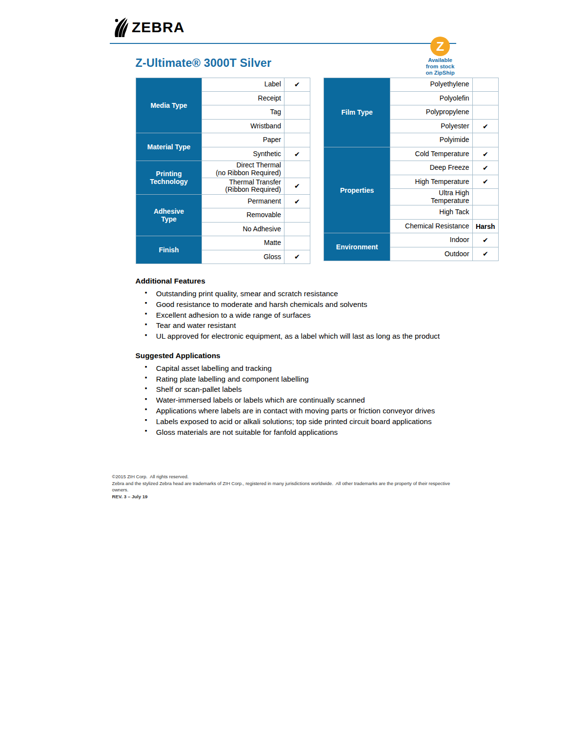ZEBRA
Z Available
from stock
on ZipShip
Z-Ultimate® 3000T Silver
| Media Type | Label | ✔ |
| Receipt | |
| Tag | |
| Wristband | |
| Material Type | Paper | |
| Synthetic | ✔ |
| Printing Technology | Direct Thermal (no Ribbon Required) | |
| Thermal Transfer (Ribbon Required) | ✔ |
| Adhesive Type | Permanent | ✔ |
| Removable | |
| No Adhesive | |
| Finish | Matte | |
| Gloss | ✔ |
| Film Type | Polyethylene | |
| Polyolefin | |
| Polypropylene | |
| Polyester | ✔ |
| Polyimide | |
| Properties | Cold Temperature | ✔ |
| Deep Freeze | ✔ |
| High Temperature | ✔ |
| Ultra High Temperature | |
| High Tack | |
| Chemical Resistance | Harsh |
| Environment | Indoor | ✔ |
| Outdoor | ✔ |
Additional Features
Outstanding print quality, smear and scratch resistance
Good resistance to moderate and harsh chemicals and solvents
Excellent adhesion to a wide range of surfaces
Tear and water resistant
UL approved for electronic equipment, as a label which will last as long as the product
Suggested Applications
Capital asset labelling and tracking
Rating plate labelling and component labelling
Shelf or scan-pallet labels
Water-immersed labels or labels which are continually scanned
Applications where labels are in contact with moving parts or friction conveyor drives
Labels exposed to acid or alkali solutions; top side printed circuit board applications
Gloss materials are not suitable for fanfold applications
©2015 ZIH Corp. All rights reserved.
Zebra and the stylized Zebra head are trademarks of ZIH Corp., registered in many jurisdictions worldwide. All other trademarks are the property of their respective owners.
REV. 3 – July 19